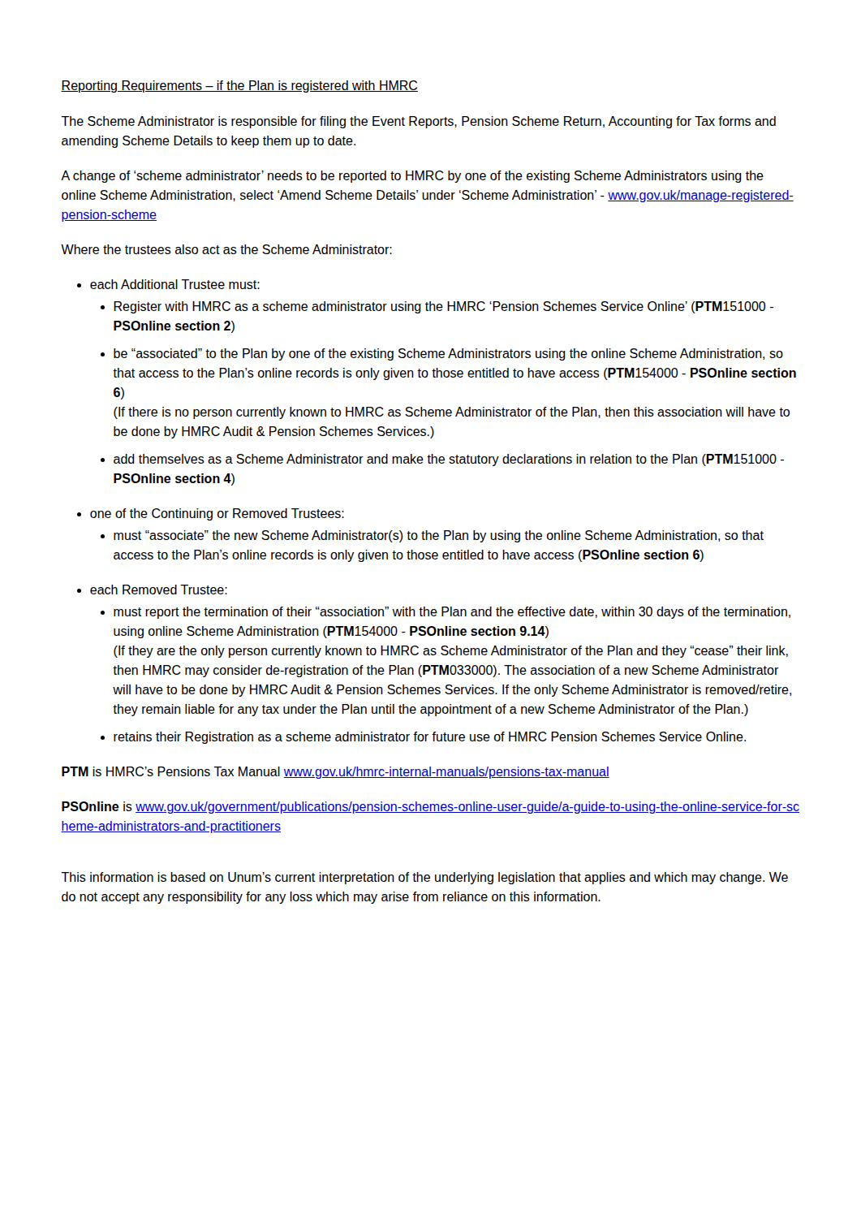Reporting Requirements – if the Plan is registered with HMRC
The Scheme Administrator is responsible for filing the Event Reports, Pension Scheme Return, Accounting for Tax forms and amending Scheme Details to keep them up to date.
A change of ‘scheme administrator’ needs to be reported to HMRC by one of the existing Scheme Administrators using the online Scheme Administration, select ‘Amend Scheme Details’ under ‘Scheme Administration’ - www.gov.uk/manage-registered-pension-scheme
Where the trustees also act as the Scheme Administrator:
each Additional Trustee must:
Register with HMRC as a scheme administrator using the HMRC ‘Pension Schemes Service Online’ (PTM151000 - PSOnline section 2)
be “associated” to the Plan by one of the existing Scheme Administrators using the online Scheme Administration, so that access to the Plan’s online records is only given to those entitled to have access (PTM154000 - PSOnline section 6)
(If there is no person currently known to HMRC as Scheme Administrator of the Plan, then this association will have to be done by HMRC Audit & Pension Schemes Services.)
add themselves as a Scheme Administrator and make the statutory declarations in relation to the Plan (PTM151000 - PSOnline section 4)
one of the Continuing or Removed Trustees:
must “associate” the new Scheme Administrator(s) to the Plan by using the online Scheme Administration, so that access to the Plan’s online records is only given to those entitled to have access (PSOnline section 6)
each Removed Trustee:
must report the termination of their “association” with the Plan and the effective date, within 30 days of the termination, using online Scheme Administration (PTM154000 - PSOnline section 9.14)
(If they are the only person currently known to HMRC as Scheme Administrator of the Plan and they “cease” their link, then HMRC may consider de-registration of the Plan (PTM033000). The association of a new Scheme Administrator will have to be done by HMRC Audit & Pension Schemes Services. If the only Scheme Administrator is removed/retire, they remain liable for any tax under the Plan until the appointment of a new Scheme Administrator of the Plan.)
retains their Registration as a scheme administrator for future use of HMRC Pension Schemes Service Online.
PTM is HMRC’s Pensions Tax Manual www.gov.uk/hmrc-internal-manuals/pensions-tax-manual
PSOnline is www.gov.uk/government/publications/pension-schemes-online-user-guide/a-guide-to-using-the-online-service-for-scheme-administrators-and-practitioners
This information is based on Unum’s current interpretation of the underlying legislation that applies and which may change. We do not accept any responsibility for any loss which may arise from reliance on this information.